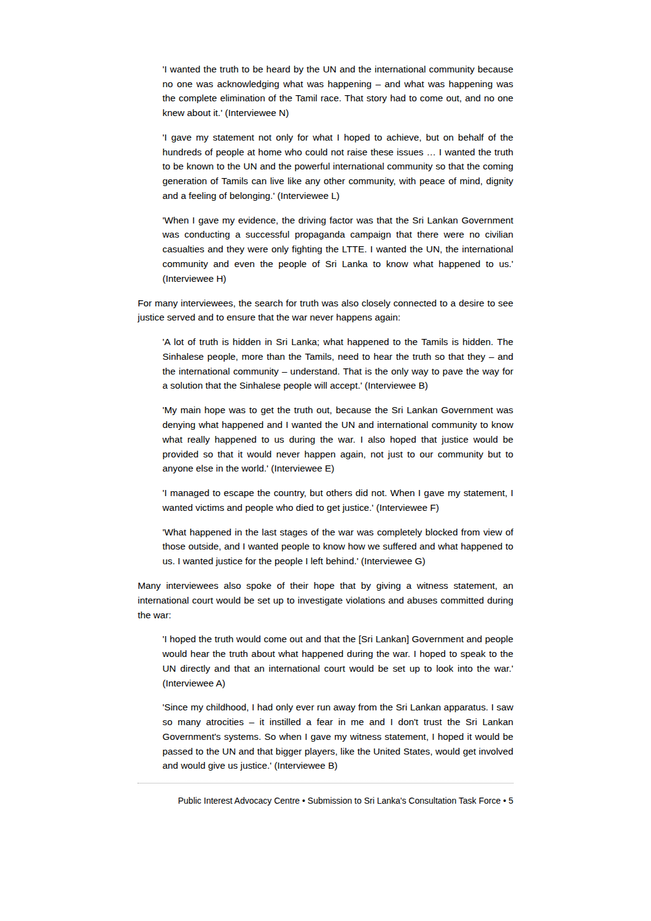'I wanted the truth to be heard by the UN and the international community because no one was acknowledging what was happening – and what was happening was the complete elimination of the Tamil race. That story had to come out, and no one knew about it.' (Interviewee N)
'I gave my statement not only for what I hoped to achieve, but on behalf of the hundreds of people at home who could not raise these issues … I wanted the truth to be known to the UN and the powerful international community so that the coming generation of Tamils can live like any other community, with peace of mind, dignity and a feeling of belonging.' (Interviewee L)
'When I gave my evidence, the driving factor was that the Sri Lankan Government was conducting a successful propaganda campaign that there were no civilian casualties and they were only fighting the LTTE. I wanted the UN, the international community and even the people of Sri Lanka to know what happened to us.' (Interviewee H)
For many interviewees, the search for truth was also closely connected to a desire to see justice served and to ensure that the war never happens again:
'A lot of truth is hidden in Sri Lanka; what happened to the Tamils is hidden. The Sinhalese people, more than the Tamils, need to hear the truth so that they – and the international community – understand. That is the only way to pave the way for a solution that the Sinhalese people will accept.' (Interviewee B)
'My main hope was to get the truth out, because the Sri Lankan Government was denying what happened and I wanted the UN and international community to know what really happened to us during the war. I also hoped that justice would be provided so that it would never happen again, not just to our community but to anyone else in the world.' (Interviewee E)
'I managed to escape the country, but others did not. When I gave my statement, I wanted victims and people who died to get justice.' (Interviewee F)
'What happened in the last stages of the war was completely blocked from view of those outside, and I wanted people to know how we suffered and what happened to us. I wanted justice for the people I left behind.' (Interviewee G)
Many interviewees also spoke of their hope that by giving a witness statement, an international court would be set up to investigate violations and abuses committed during the war:
'I hoped the truth would come out and that the [Sri Lankan] Government and people would hear the truth about what happened during the war. I hoped to speak to the UN directly and that an international court would be set up to look into the war.' (Interviewee A)
'Since my childhood, I had only ever run away from the Sri Lankan apparatus. I saw so many atrocities – it instilled a fear in me and I don't trust the Sri Lankan Government's systems. So when I gave my witness statement, I hoped it would be passed to the UN and that bigger players, like the United States, would get involved and would give us justice.' (Interviewee B)
Public Interest Advocacy Centre • Submission to Sri Lanka's Consultation Task Force • 5